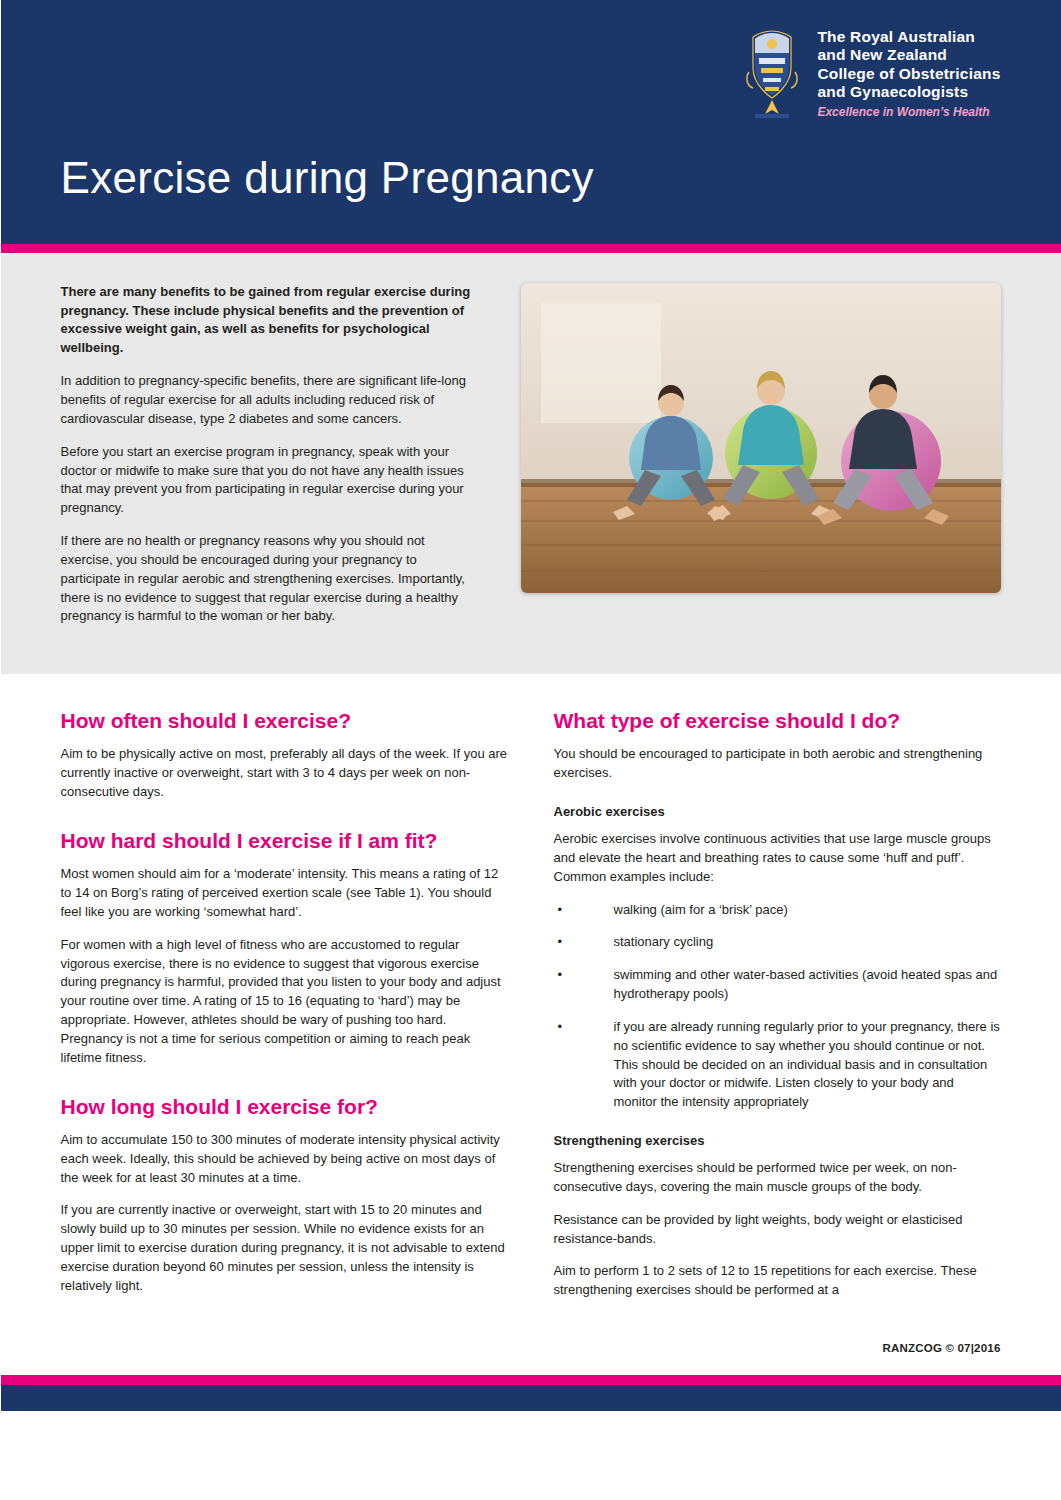The Royal Australian
and New Zealand
College of Obstetricians
and Gynaecologists
Excellence in Women’s Health
Exercise during Pregnancy
There are many benefits to be gained from regular exercise during pregnancy. These include physical benefits and the prevention of excessive weight gain, as well as benefits for psychological wellbeing.
In addition to pregnancy-specific benefits, there are significant life-long benefits of regular exercise for all adults including reduced risk of cardiovascular disease, type 2 diabetes and some cancers.
Before you start an exercise program in pregnancy, speak with your doctor or midwife to make sure that you do not have any health issues that may prevent you from participating in regular exercise during your pregnancy.
If there are no health or pregnancy reasons why you should not exercise, you should be encouraged during your pregnancy to participate in regular aerobic and strengthening exercises. Importantly, there is no evidence to suggest that regular exercise during a healthy pregnancy is harmful to the woman or her baby.
How often should I exercise?
Aim to be physically active on most, preferably all days of the week. If you are currently inactive or overweight, start with 3 to 4 days per week on non-consecutive days.
How hard should I exercise if I am fit?
Most women should aim for a ‘moderate’ intensity. This means a rating of 12 to 14 on Borg’s rating of perceived exertion scale (see Table 1). You should feel like you are working ‘somewhat hard’.
For women with a high level of fitness who are accustomed to regular vigorous exercise, there is no evidence to suggest that vigorous exercise during pregnancy is harmful, provided that you listen to your body and adjust your routine over time. A rating of 15 to 16 (equating to ‘hard’) may be appropriate. However, athletes should be wary of pushing too hard. Pregnancy is not a time for serious competition or aiming to reach peak lifetime fitness.
How long should I exercise for?
Aim to accumulate 150 to 300 minutes of moderate intensity physical activity each week. Ideally, this should be achieved by being active on most days of the week for at least 30 minutes at a time.
If you are currently inactive or overweight, start with 15 to 20 minutes and slowly build up to 30 minutes per session. While no evidence exists for an upper limit to exercise duration during pregnancy, it is not advisable to extend exercise duration beyond 60 minutes per session, unless the intensity is relatively light.
What type of exercise should I do?
You should be encouraged to participate in both aerobic and strengthening exercises.
Aerobic exercises
Aerobic exercises involve continuous activities that use large muscle groups and elevate the heart and breathing rates to cause some ‘huff and puff’. Common examples include:
•walking (aim for a ‘brisk’ pace)
•stationary cycling
•swimming and other water-based activities (avoid heated spas and hydrotherapy pools)
•if you are already running regularly prior to your pregnancy, there is no scientific evidence to say whether you should continue or not. This should be decided on an individual basis and in consultation with your doctor or midwife. Listen closely to your body and monitor the intensity appropriately
Strengthening exercises
Strengthening exercises should be performed twice per week, on non-consecutive days, covering the main muscle groups of the body.
Resistance can be provided by light weights, body weight or elasticised resistance-bands.
Aim to perform 1 to 2 sets of 12 to 15 repetitions for each exercise. These strengthening exercises should be performed at a
RANZCOG © 07|2016